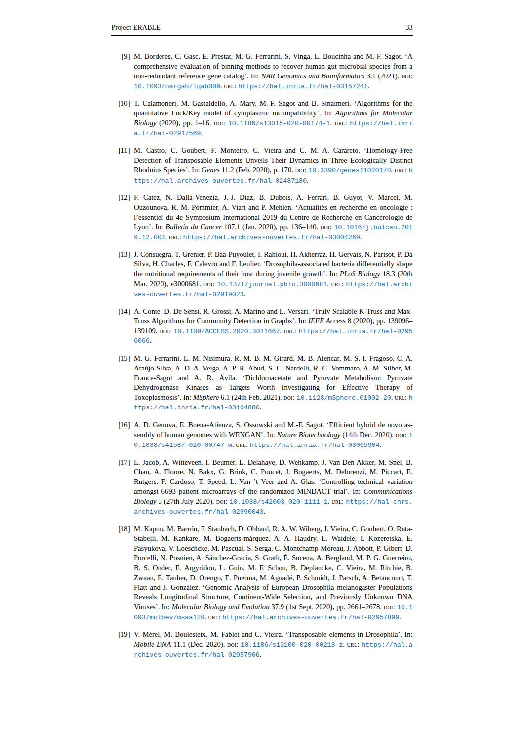Project ERABLE 33
[9] M. Borderes, C. Gasc, E. Prestat, M. G. Ferrarini, S. Vinga, L. Boucinha and M.-F. Sagot. ‘A comprehensive evaluation of binning methods to recover human gut microbial species from a non-redundant reference gene catalog’. In: NAR Genomics and Bioinformatics 3.1 (2021). doi: 10.1093/nargab/lqab009. url: https://hal.inria.fr/hal-03157241.
[10] T. Calamoneri, M. Gastaldello, A. Mary, M.-F. Sagot and B. Sinaimeri. ‘Algorithms for the quantitative Lock/Key model of cytoplasmic incompatibility’. In: Algorithms for Molecular Biology (2020), pp. 1–16. doi: 10.1186/s13015-020-00174-1. url: https://hal.inria.fr/hal-02917569.
[11] M. Castro, C. Goubert, F. Monteiro, C. Vieira and C. M. A. Carareto. ‘Homology-Free Detection of Transposable Elements Unveils Their Dynamics in Three Ecologically Distinct Rhodnius Species’. In: Genes 11.2 (Feb. 2020), p. 170. doi: 10.3390/genes11020170. url: https://hal.archives-ouvertes.fr/hal-02487180.
[12] F. Catez, N. Dalla-Venezia, J.-J. Diaz, B. Dubois, A. Ferrari, B. Guyot, V. Marcel, M. Ouzounova, R. M. Pommier, A. Viari and P. Mehlen. ‘Actualités en recherche en oncologie : l’essentiel du 4e Symposium International 2019 du Centre de Recherche en Cancérologie de Lyon’. In: Bulletin du Cancer 107.1 (Jan. 2020), pp. 136–140. doi: 10.1016/j.bulcan.2019.12.002. url: https://hal.archives-ouvertes.fr/hal-03004269.
[13] J. Consuegra, T. Grenier, P. Baa-Puyoulet, I. Rahioui, H. Akherraz, H. Gervais, N. Parisot, P. Da Silva, H. Charles, F. Calevro and F. Leulier. ‘Drosophila-associated bacteria differentially shape the nutritional requirements of their host during juvenile growth’. In: PLoS Biology 18.3 (20th Mar. 2020), e3000681. doi: 10.1371/journal.pbio.3000681. url: https://hal.archives-ouvertes.fr/hal-02919023.
[14] A. Conte, D. De Sensi, R. Grossi, A. Marino and L. Versari. ‘Truly Scalable K-Truss and Max-Truss Algorithms for Community Detection in Graphs’. In: IEEE Access 8 (2020), pp. 139096–139109. doi: 10.1109/ACCESS.2020.3011667. url: https://hal.inria.fr/hal-02956066.
[15] M. G. Ferrarini, L. M. Nisimura, R. M. B. M. Girard, M. B. Alencar, M. S. I. Fragoso, C. A. Araújo-Silva, A. D. A. Veiga, A. P. R. Abud, S. C. Nardelli, R. C. Vommaro, A. M. Silber, M. France-Sagot and A. R. Ávila. ‘Dichloroacetate and Pyruvate Metabolism: Pyruvate Dehydrogenase Kinases as Targets Worth Investigating for Effective Therapy of Toxoplasmosis’. In: MSphere 6.1 (24th Feb. 2021). doi: 10.1128/mSphere.01002-20. url: https://hal.inria.fr/hal-03104886.
[16] A. D. Genova, E. Buena-Atienza, S. Ossowski and M.-F. Sagot. ‘Efficient hybrid de novo assembly of human genomes with WENGAN’. In: Nature Biotechnology (14th Dec. 2020). doi: 10.1038/s41587-020-00747-w. url: https://hal.inria.fr/hal-03065904.
[17] L. Jacob, A. Witteveen, I. Beumer, L. Delahaye, D. Wehkamp, J. Van Den Akker, M. Snel, B. Chan, A. Floore, N. Bakx, G. Brink, C. Poncet, J. Bogaerts, M. Delorenzi, M. Piccart, E. Rutgers, F. Cardoso, T. Speed, L. Van ’t Veer and A. Glas. ‘Controlling technical variation amongst 6693 patient microarrays of the randomized MINDACT trial’. In: Communications Biology 3 (27th July 2020). doi: 10.1038/s42003-020-1111-1. url: https://hal-cnrs.archives-ouvertes.fr/hal-02990043.
[18] M. Kapun, M. Barrón, F. Staubach, D. Obbard, R. A. W. Wiberg, J. Vieira, C. Goubert, O. Rota-Stabelli, M. Kankare, M. Bogaerts-márquez, A. A. Haudry, L. Waidele, I. Kozeretska, E. Pasyukova, V. Loeschcke, M. Pascual, S. Serga, C. Montchamp-Moreau, J. Abbott, P. Gibert, D. Porcelli, N. Posnien, A. Sánchez-Gracia, S. Grath, É. Sucena, A. Bergland, M. P. G. Guerreiro, B. S. Onder, E. Argyridou, L. Guio, M. F. Schou, B. Deplancke, C. Vieira, M. Ritchie, B. Zwaan, E. Tauber, D. Orengo, E. Puerma, M. Aguadé, P. Schmidt, J. Parsch, A. Betancourt, T. Flatt and J. González. ‘Genomic Analysis of European Drosophila melanogaster Populations Reveals Longitudinal Structure, Continent-Wide Selection, and Previously Unknown DNA Viruses’. In: Molecular Biology and Evolution 37.9 (1st Sept. 2020), pp. 2661–2678. doi: 10.1093/molbev/msaa120. url: https://hal.archives-ouvertes.fr/hal-02957899.
[19] V. Mérel, M. Boulesteix, M. Fablet and C. Vieira. ‘Transposable elements in Drosophila’. In: Mobile DNA 11.1 (Dec. 2020). doi: 10.1186/s13100-020-00213-z. url: https://hal.archives-ouvertes.fr/hal-02957906.